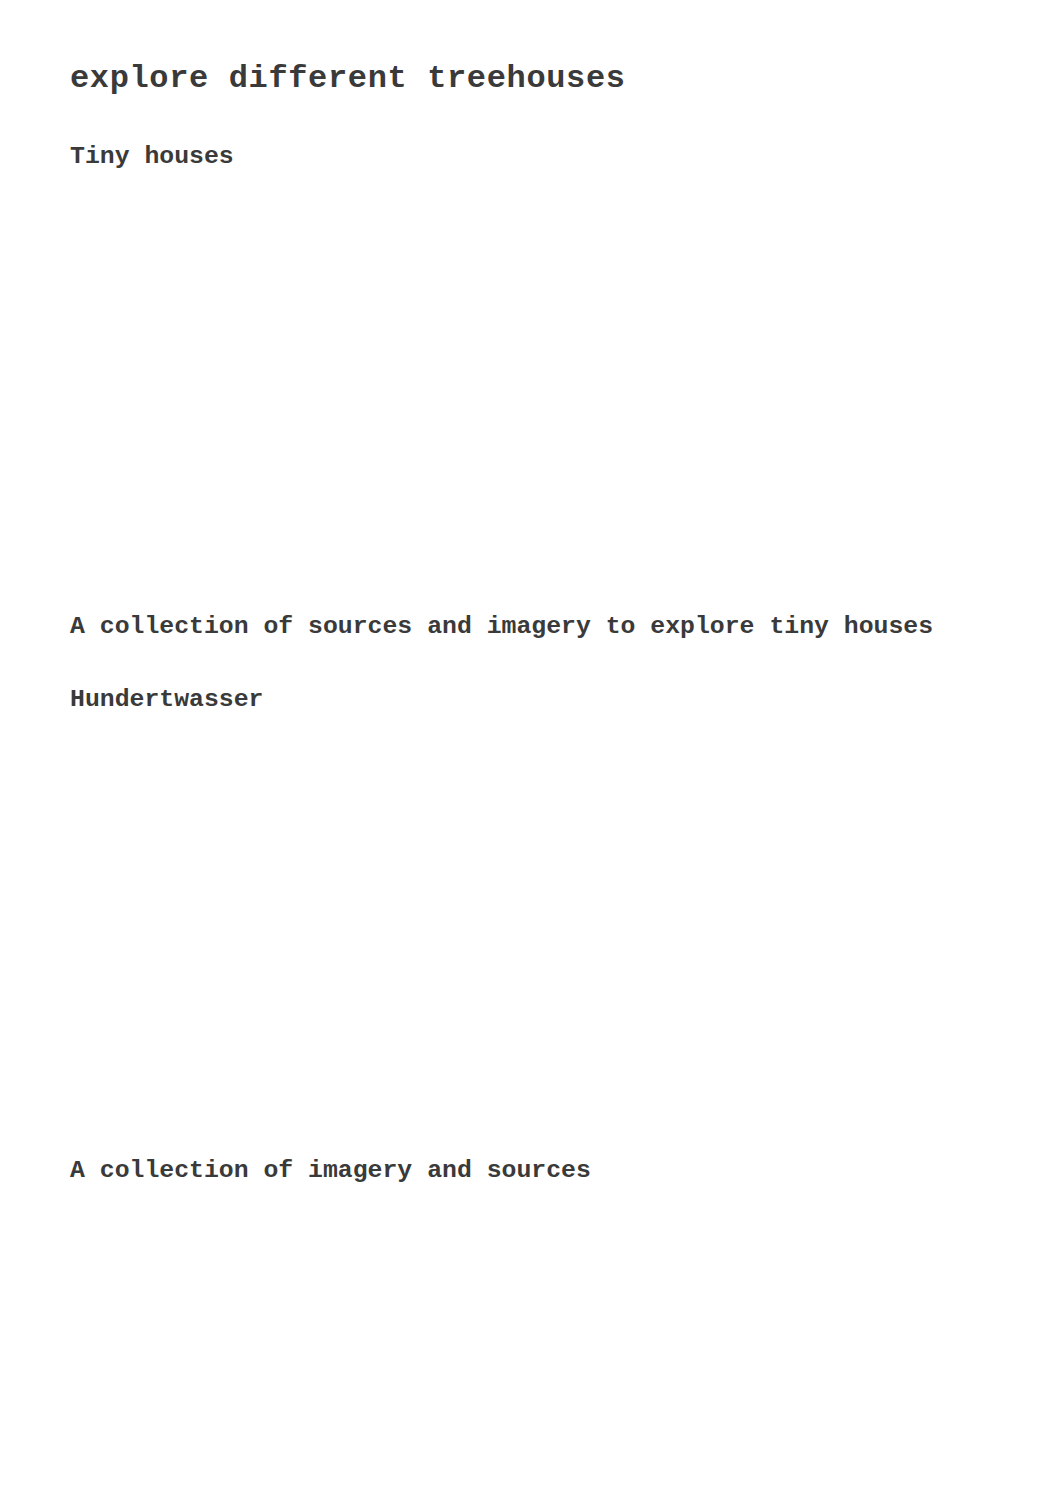explore different treehouses
Tiny houses
A collection of sources and imagery to explore tiny houses
Hundertwasser
A collection of imagery and sources